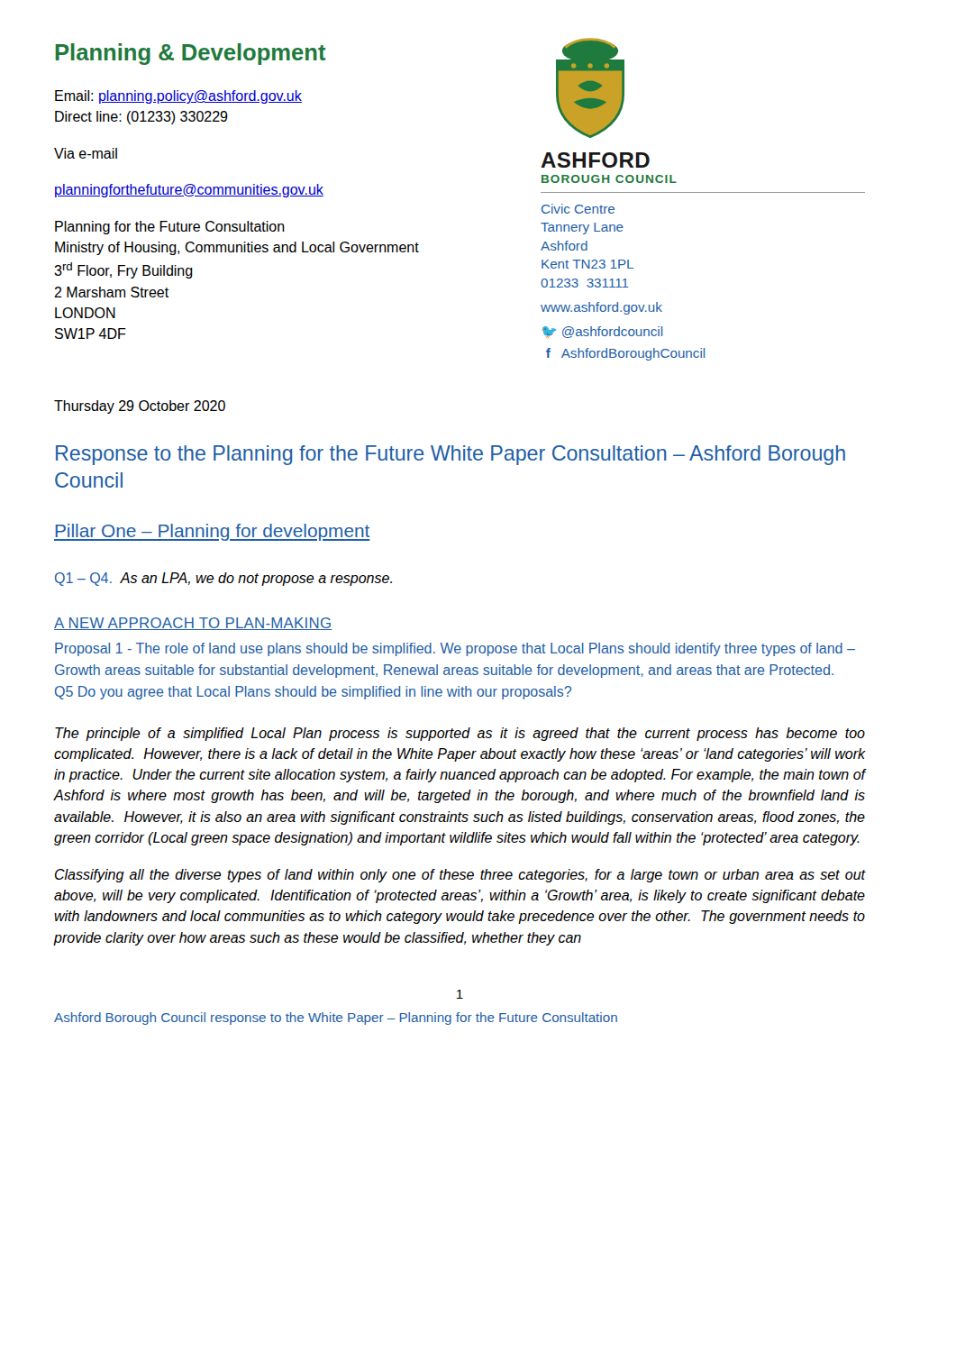Planning & Development
Email: planning.policy@ashford.gov.uk
Direct line: (01233) 330229
Via e-mail
planningforthefuture@communities.gov.uk
Planning for the Future Consultation
Ministry of Housing, Communities and Local Government
3rd Floor, Fry Building
2 Marsham Street
LONDON
SW1P 4DF
ASHFORD BOROUGH COUNCIL
Civic Centre
Tannery Lane
Ashford
Kent TN23 1PL
01233 331111
www.ashford.gov.uk
🐦@ashfordcouncil
f AshfordBoroughCouncil
Thursday 29 October 2020
Response to the Planning for the Future White Paper Consultation – Ashford Borough Council
Pillar One – Planning for development
Q1 – Q4. As an LPA, we do not propose a response.
A NEW APPROACH TO PLAN-MAKING
Proposal 1 - The role of land use plans should be simplified. We propose that Local Plans should identify three types of land – Growth areas suitable for substantial development, Renewal areas suitable for development, and areas that are Protected.
Q5 Do you agree that Local Plans should be simplified in line with our proposals?
The principle of a simplified Local Plan process is supported as it is agreed that the current process has become too complicated. However, there is a lack of detail in the White Paper about exactly how these ‘areas’ or ‘land categories’ will work in practice. Under the current site allocation system, a fairly nuanced approach can be adopted. For example, the main town of Ashford is where most growth has been, and will be, targeted in the borough, and where much of the brownfield land is available. However, it is also an area with significant constraints such as listed buildings, conservation areas, flood zones, the green corridor (Local green space designation) and important wildlife sites which would fall within the ‘protected’ area category.
Classifying all the diverse types of land within only one of these three categories, for a large town or urban area as set out above, will be very complicated. Identification of ‘protected areas’, within a ‘Growth’ area, is likely to create significant debate with landowners and local communities as to which category would take precedence over the other. The government needs to provide clarity over how areas such as these would be classified, whether they can
1
Ashford Borough Council response to the White Paper – Planning for the Future Consultation